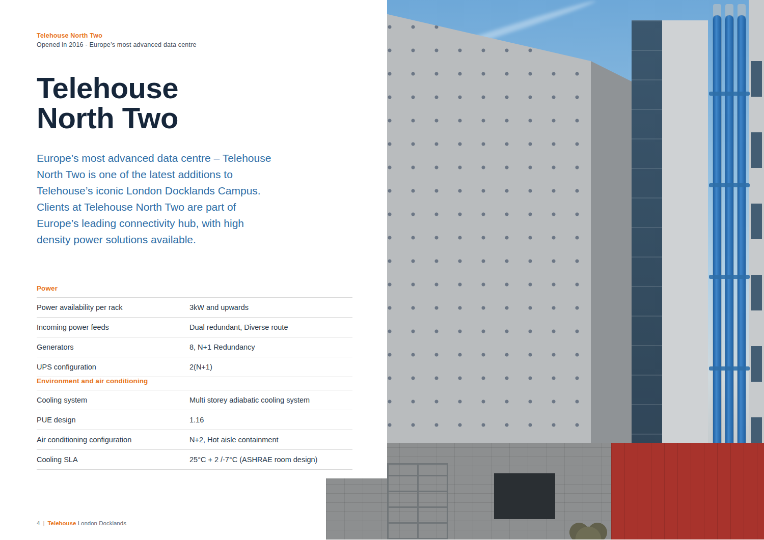Telehouse North Two Opened in 2016 - Europe’s most advanced data centre
Telehouse
North Two
Europe’s most advanced data centre – Telehouse North Two is one of the latest additions to Telehouse’s iconic London Docklands Campus. Clients at Telehouse North Two are part of Europe’s leading connectivity hub, with high density power solutions available.
Power
| Power availability per rack | 3kW and upwards |
| Incoming power feeds | Dual redundant, Diverse route |
| Generators | 8, N+1 Redundancy |
| UPS configuration | 2(N+1) |
Environment and air conditioning
| Cooling system | Multi storey adiabatic cooling system |
| PUE design | 1.16 |
| Air conditioning configuration | N+2, Hot aisle containment |
| Cooling SLA | 25°C + 2 /-7°C (ASHRAE room design) |
4|Telehouse London Docklands